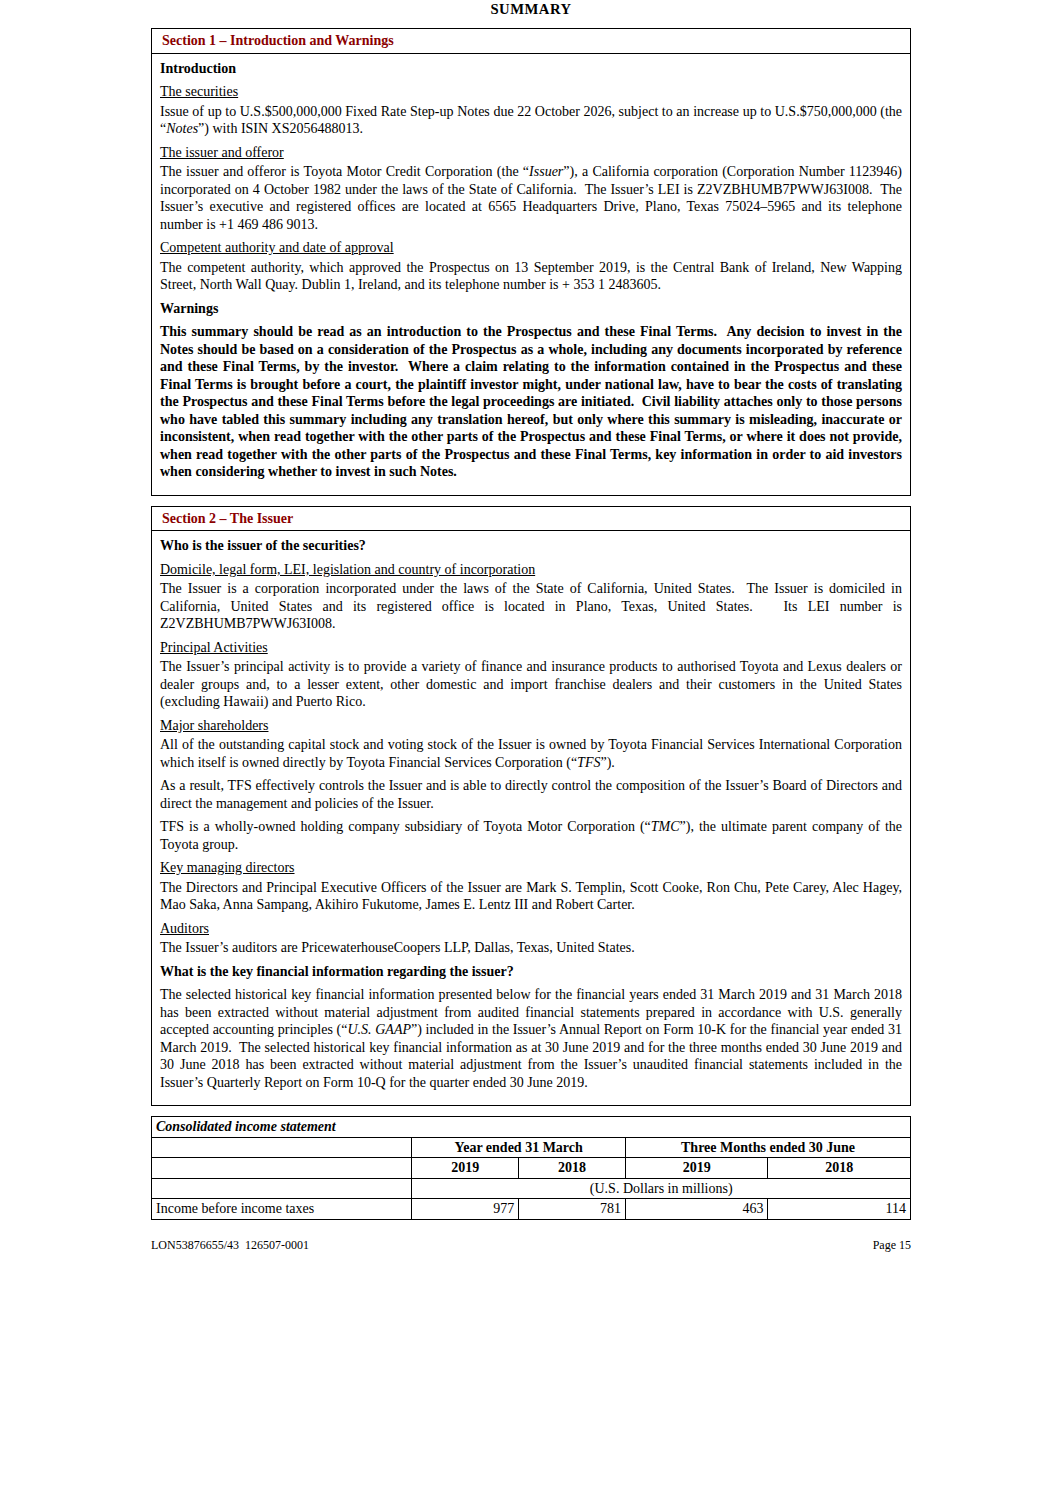SUMMARY
Section 1 – Introduction and Warnings
Introduction
The securities
Issue of up to U.S.$500,000,000 Fixed Rate Step-up Notes due 22 October 2026, subject to an increase up to U.S.$750,000,000 (the “Notes”) with ISIN XS2056488013.
The issuer and offeror
The issuer and offeror is Toyota Motor Credit Corporation (the “Issuer”), a California corporation (Corporation Number 1123946) incorporated on 4 October 1982 under the laws of the State of California. The Issuer’s LEI is Z2VZBHUMB7PWWJ63I008. The Issuer’s executive and registered offices are located at 6565 Headquarters Drive, Plano, Texas 75024–5965 and its telephone number is +1 469 486 9013.
Competent authority and date of approval
The competent authority, which approved the Prospectus on 13 September 2019, is the Central Bank of Ireland, New Wapping Street, North Wall Quay. Dublin 1, Ireland, and its telephone number is + 353 1 2483605.
Warnings
This summary should be read as an introduction to the Prospectus and these Final Terms. Any decision to invest in the Notes should be based on a consideration of the Prospectus as a whole, including any documents incorporated by reference and these Final Terms, by the investor. Where a claim relating to the information contained in the Prospectus and these Final Terms is brought before a court, the plaintiff investor might, under national law, have to bear the costs of translating the Prospectus and these Final Terms before the legal proceedings are initiated. Civil liability attaches only to those persons who have tabled this summary including any translation hereof, but only where this summary is misleading, inaccurate or inconsistent, when read together with the other parts of the Prospectus and these Final Terms, or where it does not provide, when read together with the other parts of the Prospectus and these Final Terms, key information in order to aid investors when considering whether to invest in such Notes.
Section 2 – The Issuer
Who is the issuer of the securities?
Domicile, legal form, LEI, legislation and country of incorporation
The Issuer is a corporation incorporated under the laws of the State of California, United States. The Issuer is domiciled in California, United States and its registered office is located in Plano, Texas, United States. Its LEI number is Z2VZBHUMB7PWWJ63I008.
Principal Activities
The Issuer’s principal activity is to provide a variety of finance and insurance products to authorised Toyota and Lexus dealers or dealer groups and, to a lesser extent, other domestic and import franchise dealers and their customers in the United States (excluding Hawaii) and Puerto Rico.
Major shareholders
All of the outstanding capital stock and voting stock of the Issuer is owned by Toyota Financial Services International Corporation which itself is owned directly by Toyota Financial Services Corporation (“TFS”).
As a result, TFS effectively controls the Issuer and is able to directly control the composition of the Issuer’s Board of Directors and direct the management and policies of the Issuer.
TFS is a wholly-owned holding company subsidiary of Toyota Motor Corporation (“TMC”), the ultimate parent company of the Toyota group.
Key managing directors
The Directors and Principal Executive Officers of the Issuer are Mark S. Templin, Scott Cooke, Ron Chu, Pete Carey, Alec Hagey, Mao Saka, Anna Sampang, Akihiro Fukutome, James E. Lentz III and Robert Carter.
Auditors
The Issuer’s auditors are PricewaterhouseCoopers LLP, Dallas, Texas, United States.
What is the key financial information regarding the issuer?
The selected historical key financial information presented below for the financial years ended 31 March 2019 and 31 March 2018 has been extracted without material adjustment from audited financial statements prepared in accordance with U.S. generally accepted accounting principles (“U.S. GAAP”) included in the Issuer’s Annual Report on Form 10-K for the financial year ended 31 March 2019. The selected historical key financial information as at 30 June 2019 and for the three months ended 30 June 2019 and 30 June 2018 has been extracted without material adjustment from the Issuer’s unaudited financial statements included in the Issuer’s Quarterly Report on Form 10-Q for the quarter ended 30 June 2019.
| Consolidated income statement |
| | Year ended 31 March | Three Months ended 30 June |
| | 2019 | 2018 | 2019 | 2018 |
| | (U.S. Dollars in millions) |
| Income before income taxes | 977 | 781 | 463 | 114 |
LON53876655/43 126507-0001
Page 15